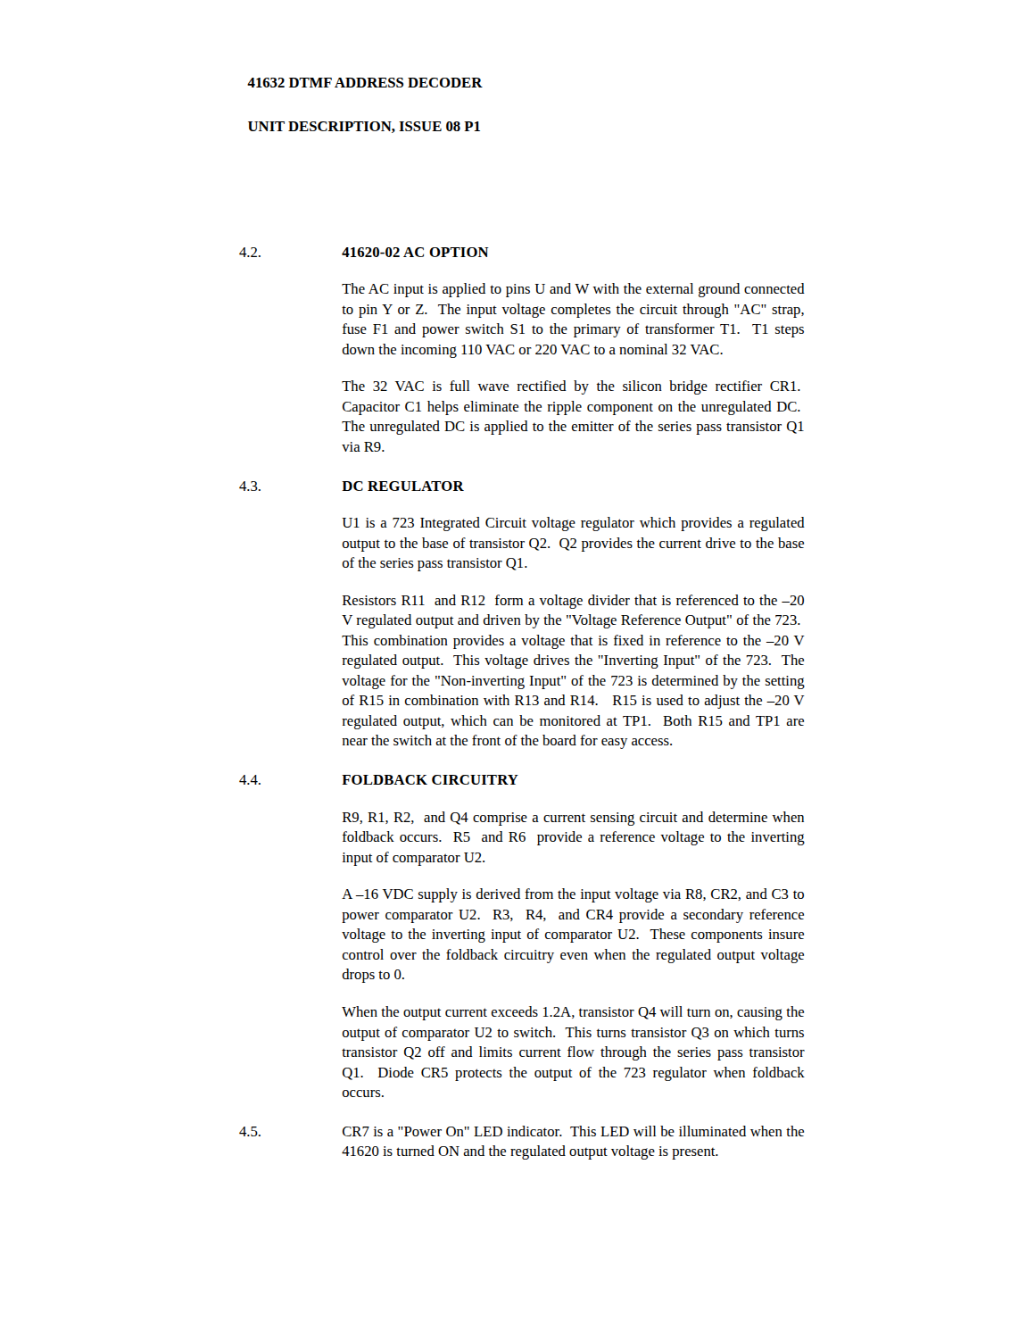41632 DTMF ADDRESS DECODER
UNIT DESCRIPTION, ISSUE 08 P1
4.2.
41620-02 AC OPTION
The AC input is applied to pins U and W with the external ground connected to pin Y or Z. The input voltage completes the circuit through "AC" strap, fuse F1 and power switch S1 to the primary of transformer T1. T1 steps down the incoming 110 VAC or 220 VAC to a nominal 32 VAC.
The 32 VAC is full wave rectified by the silicon bridge rectifier CR1. Capacitor C1 helps eliminate the ripple component on the unregulated DC. The unregulated DC is applied to the emitter of the series pass transistor Q1 via R9.
4.3.
DC REGULATOR
U1 is a 723 Integrated Circuit voltage regulator which provides a regulated output to the base of transistor Q2. Q2 provides the current drive to the base of the series pass transistor Q1.
Resistors R11 and R12 form a voltage divider that is referenced to the –20 V regulated output and driven by the "Voltage Reference Output" of the 723. This combination provides a voltage that is fixed in reference to the –20 V regulated output. This voltage drives the "Inverting Input" of the 723. The voltage for the "Non-inverting Input" of the 723 is determined by the setting of R15 in combination with R13 and R14. R15 is used to adjust the –20 V regulated output, which can be monitored at TP1. Both R15 and TP1 are near the switch at the front of the board for easy access.
4.4.
FOLDBACK CIRCUITRY
R9, R1, R2, and Q4 comprise a current sensing circuit and determine when foldback occurs. R5 and R6 provide a reference voltage to the inverting input of comparator U2.
A –16 VDC supply is derived from the input voltage via R8, CR2, and C3 to power comparator U2. R3, R4, and CR4 provide a secondary reference voltage to the inverting input of comparator U2. These components insure control over the foldback circuitry even when the regulated output voltage drops to 0.
When the output current exceeds 1.2A, transistor Q4 will turn on, causing the output of comparator U2 to switch. This turns transistor Q3 on which turns transistor Q2 off and limits current flow through the series pass transistor Q1. Diode CR5 protects the output of the 723 regulator when foldback occurs.
4.5.
CR7 is a "Power On" LED indicator. This LED will be illuminated when the 41620 is turned ON and the regulated output voltage is present.